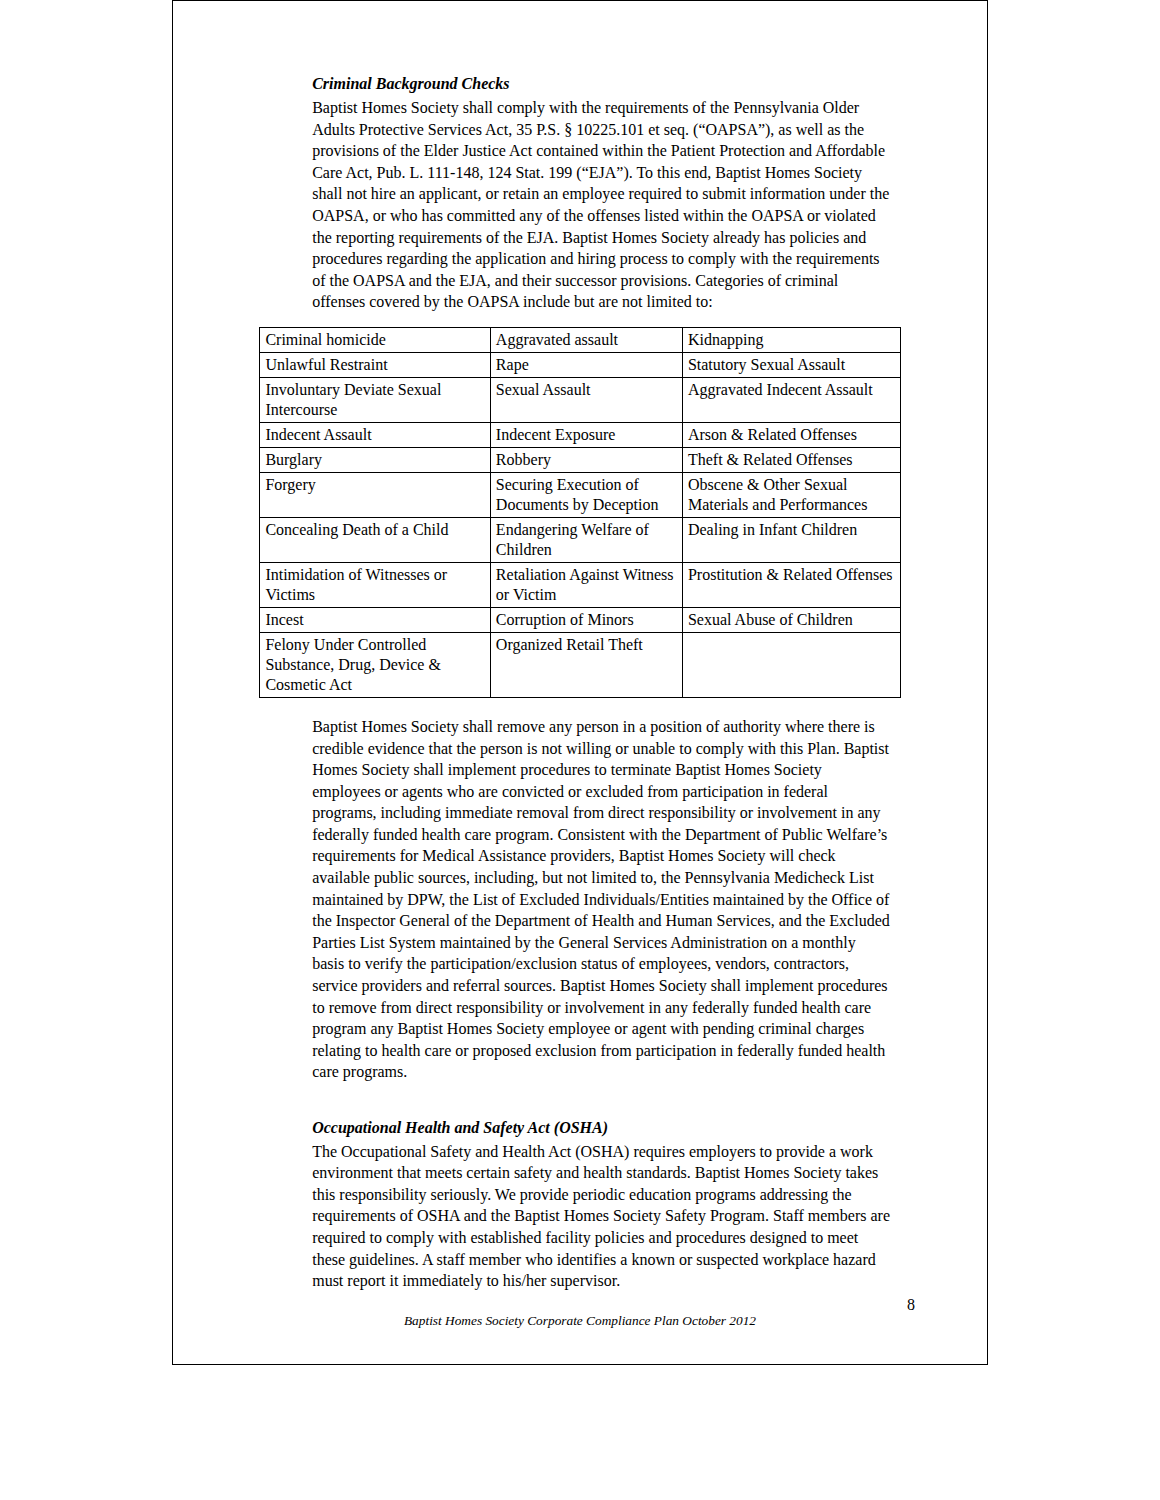Criminal Background Checks
Baptist Homes Society shall comply with the requirements of the Pennsylvania Older Adults Protective Services Act, 35 P.S. § 10225.101 et seq. (“OAPSA”), as well as the provisions of the Elder Justice Act contained within the Patient Protection and Affordable Care Act, Pub. L. 111-148, 124 Stat. 199 (“EJA”). To this end, Baptist Homes Society shall not hire an applicant, or retain an employee required to submit information under the OAPSA, or who has committed any of the offenses listed within the OAPSA or violated the reporting requirements of the EJA. Baptist Homes Society already has policies and procedures regarding the application and hiring process to comply with the requirements of the OAPSA and the EJA, and their successor provisions. Categories of criminal offenses covered by the OAPSA include but are not limited to:
| Criminal homicide | Aggravated assault | Kidnapping |
| Unlawful Restraint | Rape | Statutory Sexual Assault |
| Involuntary Deviate Sexual Intercourse | Sexual Assault | Aggravated Indecent Assault |
| Indecent Assault | Indecent Exposure | Arson & Related Offenses |
| Burglary | Robbery | Theft & Related Offenses |
| Forgery | Securing Execution of Documents by Deception | Obscene & Other Sexual Materials and Performances |
| Concealing Death of a Child | Endangering Welfare of Children | Dealing in Infant Children |
| Intimidation of Witnesses or Victims | Retaliation Against Witness or Victim | Prostitution & Related Offenses |
| Incest | Corruption of Minors | Sexual Abuse of Children |
| Felony Under Controlled Substance, Drug, Device & Cosmetic Act | Organized Retail Theft | |
Baptist Homes Society shall remove any person in a position of authority where there is credible evidence that the person is not willing or unable to comply with this Plan. Baptist Homes Society shall implement procedures to terminate Baptist Homes Society employees or agents who are convicted or excluded from participation in federal programs, including immediate removal from direct responsibility or involvement in any federally funded health care program. Consistent with the Department of Public Welfare’s requirements for Medical Assistance providers, Baptist Homes Society will check available public sources, including, but not limited to, the Pennsylvania Medicheck List maintained by DPW, the List of Excluded Individuals/Entities maintained by the Office of the Inspector General of the Department of Health and Human Services, and the Excluded Parties List System maintained by the General Services Administration on a monthly basis to verify the participation/exclusion status of employees, vendors, contractors, service providers and referral sources. Baptist Homes Society shall implement procedures to remove from direct responsibility or involvement in any federally funded health care program any Baptist Homes Society employee or agent with pending criminal charges relating to health care or proposed exclusion from participation in federally funded health care programs.
Occupational Health and Safety Act (OSHA)
The Occupational Safety and Health Act (OSHA) requires employers to provide a work environment that meets certain safety and health standards. Baptist Homes Society takes this responsibility seriously. We provide periodic education programs addressing the requirements of OSHA and the Baptist Homes Society Safety Program. Staff members are required to comply with established facility policies and procedures designed to meet these guidelines. A staff member who identifies a known or suspected workplace hazard must report it immediately to his/her supervisor.
Baptist Homes Society Corporate Compliance Plan October 2012
8